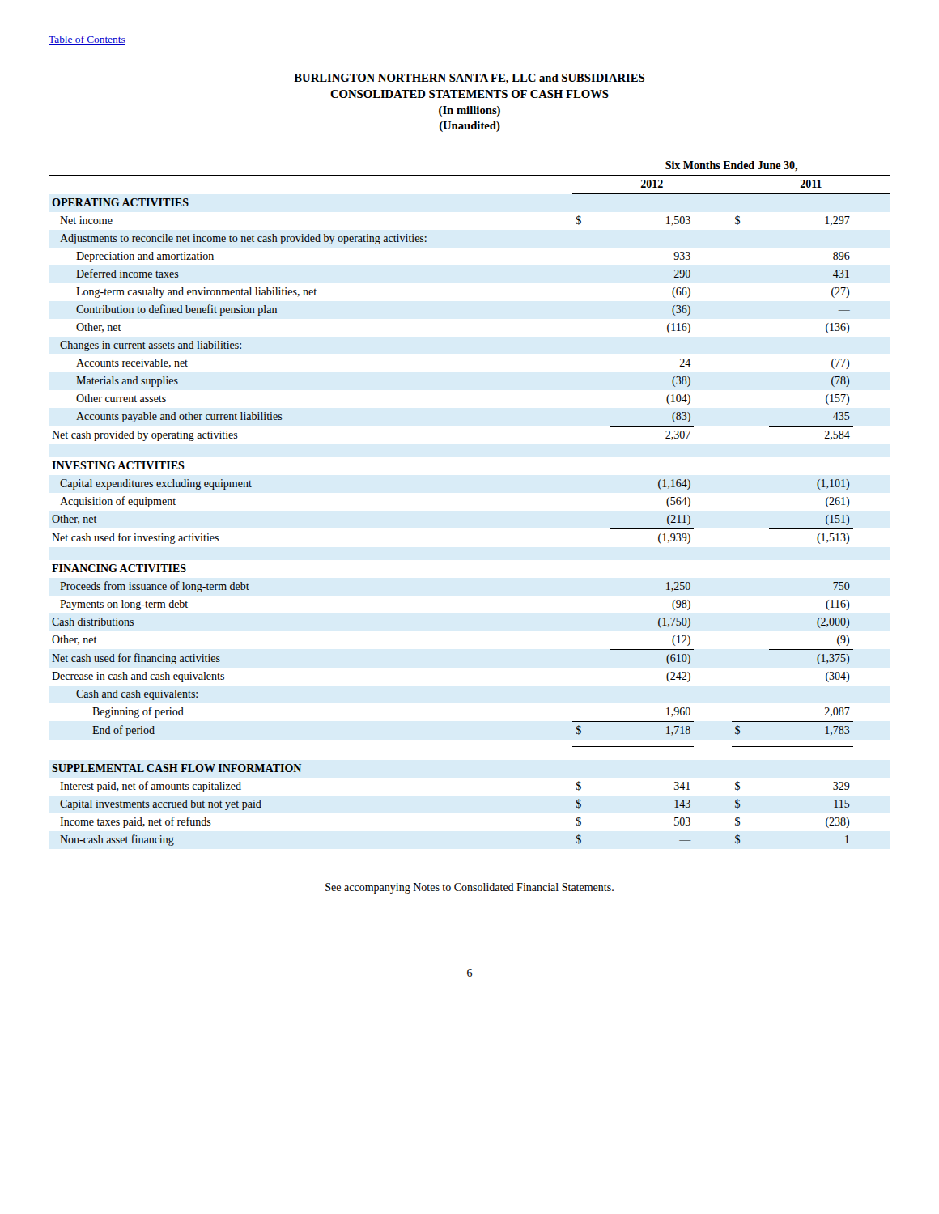Table of Contents
BURLINGTON NORTHERN SANTA FE, LLC and SUBSIDIARIES
CONSOLIDATED STATEMENTS OF CASH FLOWS
(In millions)
(Unaudited)
| | Six Months Ended June 30, |
| | 2012 | 2011 |
| OPERATING ACTIVITIES | | | | | | |
| Net income | $ | 1,503 | | $ | 1,297 | |
| Adjustments to reconcile net income to net cash provided by operating activities: | | | | | | |
| Depreciation and amortization | | 933 | | | 896 | |
| Deferred income taxes | | 290 | | | 431 | |
| Long-term casualty and environmental liabilities, net | | (66) | | | (27) | |
| Contribution to defined benefit pension plan | | (36) | | | — | |
| Other, net | | (116) | | | (136) | |
| Changes in current assets and liabilities: | | | | | | |
| Accounts receivable, net | | 24 | | | (77) | |
| Materials and supplies | | (38) | | | (78) | |
| Other current assets | | (104) | | | (157) | |
| Accounts payable and other current liabilities | | (83) | | | 435 | |
| Net cash provided by operating activities | | 2,307 | | | 2,584 | |
| INVESTING ACTIVITIES | | | | | | |
| Capital expenditures excluding equipment | | (1,164) | | | (1,101) | |
| Acquisition of equipment | | (564) | | | (261) | |
| Other, net | | (211) | | | (151) | |
| Net cash used for investing activities | | (1,939) | | | (1,513) | |
| FINANCING ACTIVITIES | | | | | | |
| Proceeds from issuance of long-term debt | | 1,250 | | | 750 | |
| Payments on long-term debt | | (98) | | | (116) | |
| Cash distributions | | (1,750) | | | (2,000) | |
| Other, net | | (12) | | | (9) | |
| Net cash used for financing activities | | (610) | | | (1,375) | |
| Decrease in cash and cash equivalents | | (242) | | | (304) | |
| Cash and cash equivalents: | | | | | | |
| Beginning of period | | 1,960 | | | 2,087 | |
| End of period | $ | 1,718 | | $ | 1,783 | |
| SUPPLEMENTAL CASH FLOW INFORMATION | | | | | | |
| Interest paid, net of amounts capitalized | $ | 341 | | $ | 329 | |
| Capital investments accrued but not yet paid | $ | 143 | | $ | 115 | |
| Income taxes paid, net of refunds | $ | 503 | | $ | (238) | |
| Non-cash asset financing | $ | — | | $ | 1 | |
See accompanying Notes to Consolidated Financial Statements.
6